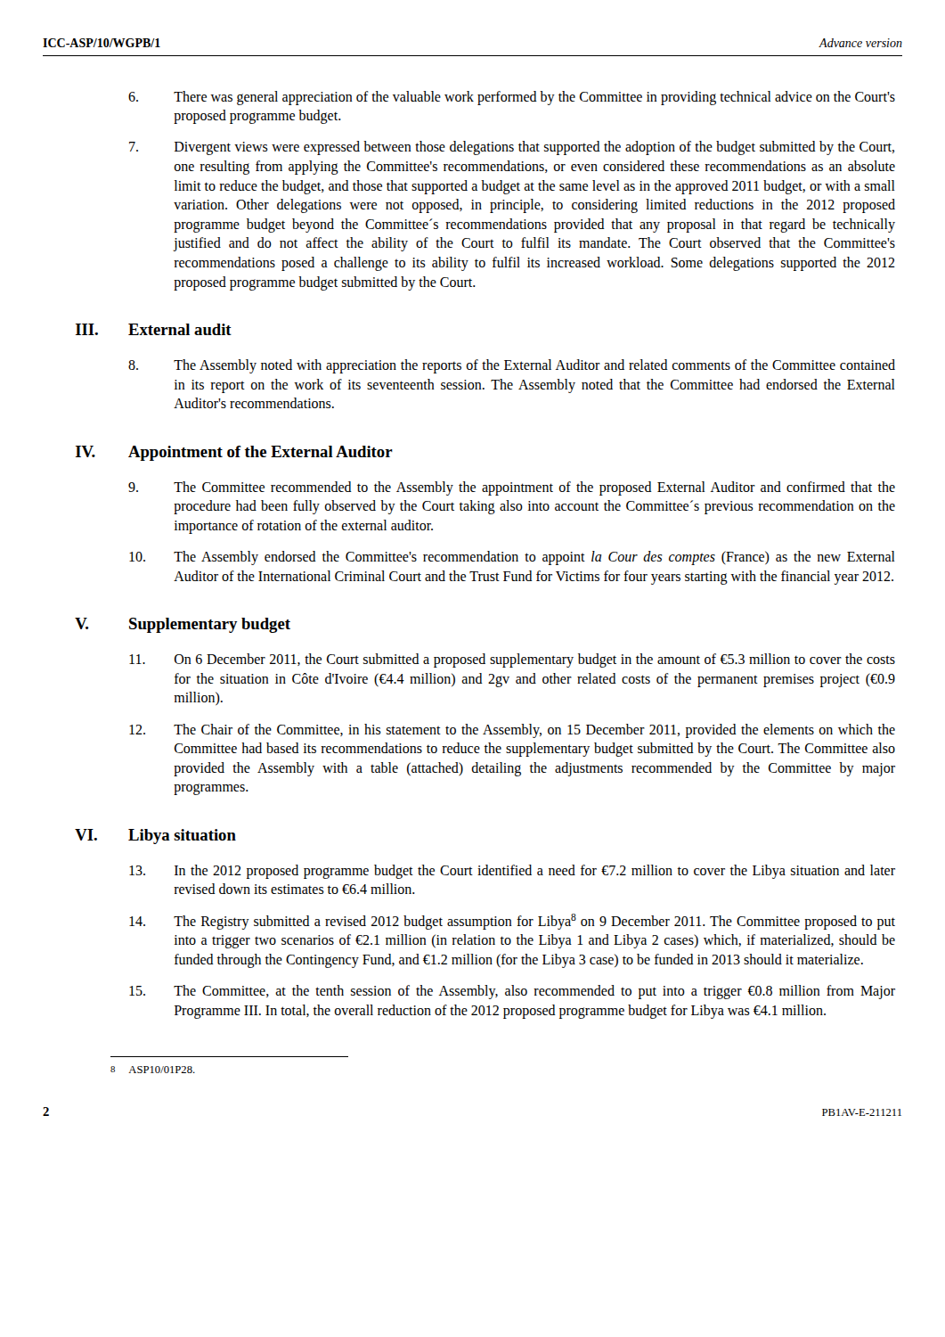ICC-ASP/10/WGPB/1 Advance version
6. There was general appreciation of the valuable work performed by the Committee in providing technical advice on the Court's proposed programme budget.
7. Divergent views were expressed between those delegations that supported the adoption of the budget submitted by the Court, one resulting from applying the Committee's recommendations, or even considered these recommendations as an absolute limit to reduce the budget, and those that supported a budget at the same level as in the approved 2011 budget, or with a small variation. Other delegations were not opposed, in principle, to considering limited reductions in the 2012 proposed programme budget beyond the Committee´s recommendations provided that any proposal in that regard be technically justified and do not affect the ability of the Court to fulfil its mandate. The Court observed that the Committee's recommendations posed a challenge to its ability to fulfil its increased workload. Some delegations supported the 2012 proposed programme budget submitted by the Court.
III. External audit
8. The Assembly noted with appreciation the reports of the External Auditor and related comments of the Committee contained in its report on the work of its seventeenth session. The Assembly noted that the Committee had endorsed the External Auditor's recommendations.
IV. Appointment of the External Auditor
9. The Committee recommended to the Assembly the appointment of the proposed External Auditor and confirmed that the procedure had been fully observed by the Court taking also into account the Committee´s previous recommendation on the importance of rotation of the external auditor.
10. The Assembly endorsed the Committee's recommendation to appoint la Cour des comptes (France) as the new External Auditor of the International Criminal Court and the Trust Fund for Victims for four years starting with the financial year 2012.
V. Supplementary budget
11. On 6 December 2011, the Court submitted a proposed supplementary budget in the amount of €5.3 million to cover the costs for the situation in Côte d'Ivoire (€4.4 million) and 2gv and other related costs of the permanent premises project (€0.9 million).
12. The Chair of the Committee, in his statement to the Assembly, on 15 December 2011, provided the elements on which the Committee had based its recommendations to reduce the supplementary budget submitted by the Court. The Committee also provided the Assembly with a table (attached) detailing the adjustments recommended by the Committee by major programmes.
VI. Libya situation
13. In the 2012 proposed programme budget the Court identified a need for €7.2 million to cover the Libya situation and later revised down its estimates to €6.4 million.
14. The Registry submitted a revised 2012 budget assumption for Libya8 on 9 December 2011. The Committee proposed to put into a trigger two scenarios of €2.1 million (in relation to the Libya 1 and Libya 2 cases) which, if materialized, should be funded through the Contingency Fund, and €1.2 million (for the Libya 3 case) to be funded in 2013 should it materialize.
15. The Committee, at the tenth session of the Assembly, also recommended to put into a trigger €0.8 million from Major Programme III. In total, the overall reduction of the 2012 proposed programme budget for Libya was €4.1 million.
8 ASP10/01P28.
2 PB1AV-E-211211